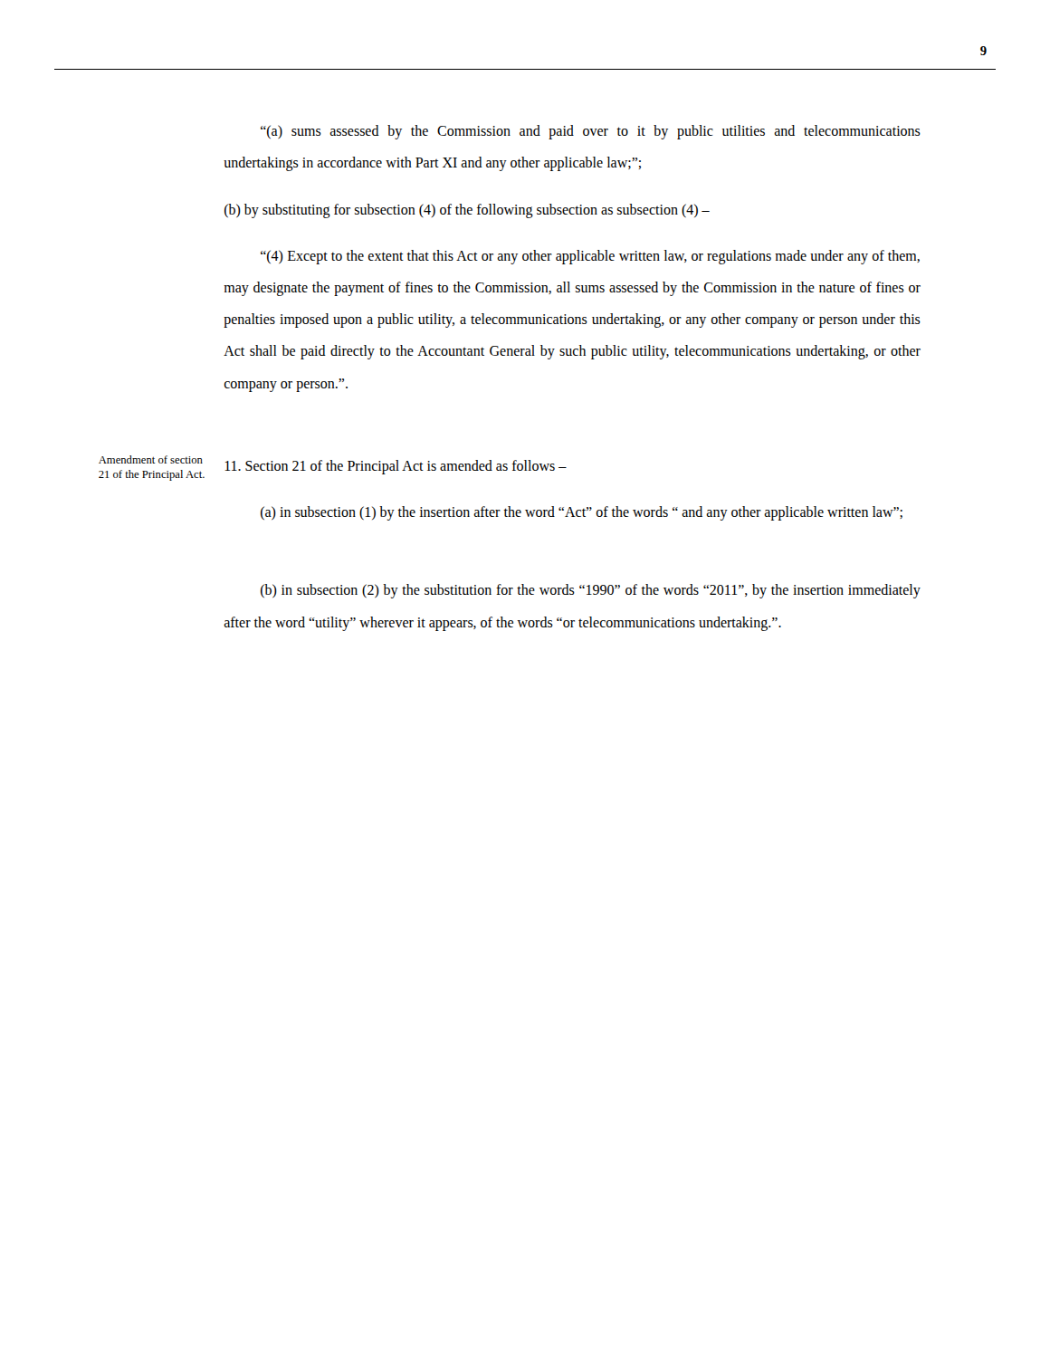9
“(a) sums assessed by the Commission and paid over to it by public utilities and telecommunications undertakings in accordance with Part XI and any other applicable law;”;
(b) by substituting for subsection (4) of the following subsection as subsection (4) –
“(4) Except to the extent that this Act or any other applicable written law, or regulations made under any of them, may designate the payment of fines to the Commission, all sums assessed by the Commission in the nature of fines or penalties imposed upon a public utility, a telecommunications undertaking, or any other company or person under this Act shall be paid directly to the Accountant General by such public utility, telecommunications undertaking, or other company or person.”.
Amendment of section 21 of the Principal Act.
11. Section 21 of the Principal Act is amended as follows –
(a) in subsection (1) by the insertion after the word “Act” of the words “ and any other applicable written law”;
(b) in subsection (2) by the substitution for the words “1990” of the words “2011”, by the insertion immediately after the word “utility” wherever it appears, of the words “or telecommunications undertaking.”.